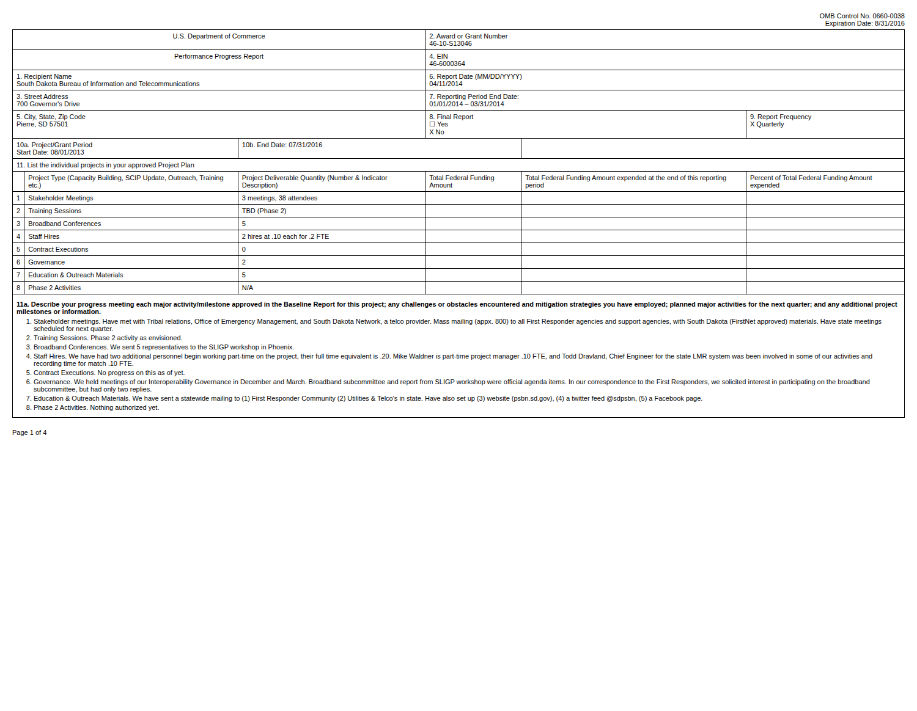OMB Control No. 0660-0038
Expiration Date: 8/31/2016
| U.S. Department of Commerce | 2. Award or Grant Number 46-10-S13046 |
| Performance Progress Report | 4. EIN 46-6000364 |
| 1. Recipient Name South Dakota Bureau of Information and Telecommunications | 6. Report Date (MM/DD/YYYY) 04/11/2014 |
| 3. Street Address 700 Governor's Drive | 7. Reporting Period End Date: 01/01/2014 – 03/31/2014 |
| 5. City, State, Zip Code Pierre, SD 57501 | 8. Final Report ☐ Yes X No | 9. Report Frequency X Quarterly |
| 10a. Project/Grant Period Start Date: 08/01/2013 | 10b. End Date: 07/31/2016 | |
| 11. List the individual projects in your approved Project Plan |
| | Project Type (Capacity Building, SCIP Update, Outreach, Training etc.) | Project Deliverable Quantity (Number & Indicator Description) | Total Federal Funding Amount | Total Federal Funding Amount expended at the end of this reporting period | Percent of Total Federal Funding Amount expended |
| 1 | Stakeholder Meetings | 3 meetings, 38 attendees | | | |
| 2 | Training Sessions | TBD (Phase 2) | | | |
| 3 | Broadband Conferences | 5 | | | |
| 4 | Staff Hires | 2 hires at .10 each for .2 FTE | | | |
| 5 | Contract Executions | 0 | | | |
| 6 | Governance | 2 | | | |
| 7 | Education & Outreach Materials | 5 | | | |
| 8 | Phase 2 Activities | N/A | | | |
11a. Describe your progress meeting each major activity/milestone approved in the Baseline Report for this project; any challenges or obstacles encountered and mitigation strategies you have employed; planned major activities for the next quarter; and any additional project milestones or information.
Stakeholder meetings. Have met with Tribal relations, Office of Emergency Management, and South Dakota Network, a telco provider. Mass mailing (appx. 800) to all First Responder agencies and support agencies, with South Dakota (FirstNet approved) materials. Have state meetings scheduled for next quarter.
Training Sessions. Phase 2 activity as envisioned.
Broadband Conferences. We sent 5 representatives to the SLIGP workshop in Phoenix.
Staff Hires. We have had two additional personnel begin working part-time on the project, their full time equivalent is .20. Mike Waldner is part-time project manager .10 FTE, and Todd Dravland, Chief Engineer for the state LMR system was been involved in some of our activities and recording time for match .10 FTE.
Contract Executions. No progress on this as of yet.
Governance. We held meetings of our Interoperability Governance in December and March. Broadband subcommittee and report from SLIGP workshop were official agenda items. In our correspondence to the First Responders, we solicited interest in participating on the broadband subcommittee, but had only two replies.
Education & Outreach Materials. We have sent a statewide mailing to (1) First Responder Community (2) Utilities & Telco's in state. Have also set up (3) website (psbn.sd.gov), (4) a twitter feed @sdpsbn, (5) a Facebook page.
Phase 2 Activities. Nothing authorized yet.
Page 1 of 4